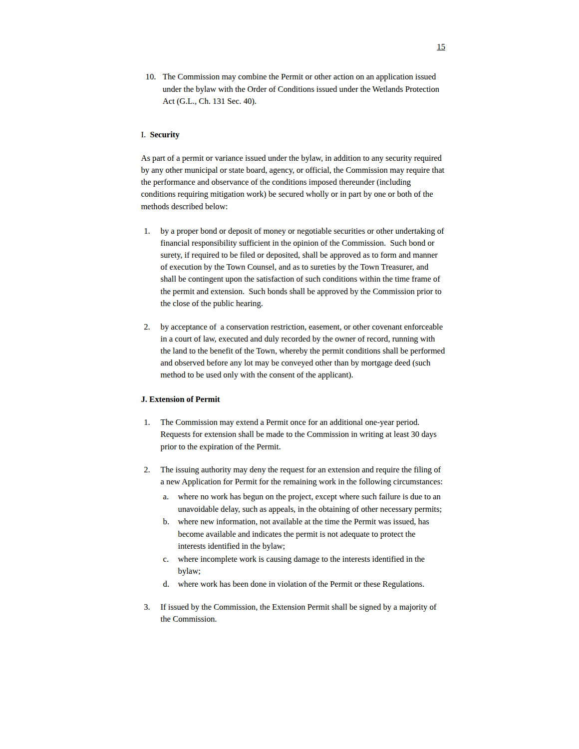15
10. The Commission may combine the Permit or other action on an application issued under the bylaw with the Order of Conditions issued under the Wetlands Protection Act (G.L., Ch. 131 Sec. 40).
I. Security
As part of a permit or variance issued under the bylaw, in addition to any security required by any other municipal or state board, agency, or official, the Commission may require that the performance and observance of the conditions imposed thereunder (including conditions requiring mitigation work) be secured wholly or in part by one or both of the methods described below:
1. by a proper bond or deposit of money or negotiable securities or other undertaking of financial responsibility sufficient in the opinion of the Commission. Such bond or surety, if required to be filed or deposited, shall be approved as to form and manner of execution by the Town Counsel, and as to sureties by the Town Treasurer, and shall be contingent upon the satisfaction of such conditions within the time frame of the permit and extension. Such bonds shall be approved by the Commission prior to the close of the public hearing.
2. by acceptance of a conservation restriction, easement, or other covenant enforceable in a court of law, executed and duly recorded by the owner of record, running with the land to the benefit of the Town, whereby the permit conditions shall be performed and observed before any lot may be conveyed other than by mortgage deed (such method to be used only with the consent of the applicant).
J. Extension of Permit
1. The Commission may extend a Permit once for an additional one-year period. Requests for extension shall be made to the Commission in writing at least 30 days prior to the expiration of the Permit.
2. The issuing authority may deny the request for an extension and require the filing of a new Application for Permit for the remaining work in the following circumstances:
a. where no work has begun on the project, except where such failure is due to an unavoidable delay, such as appeals, in the obtaining of other necessary permits;
b. where new information, not available at the time the Permit was issued, has become available and indicates the permit is not adequate to protect the interests identified in the bylaw;
c. where incomplete work is causing damage to the interests identified in the bylaw;
d. where work has been done in violation of the Permit or these Regulations.
3. If issued by the Commission, the Extension Permit shall be signed by a majority of the Commission.